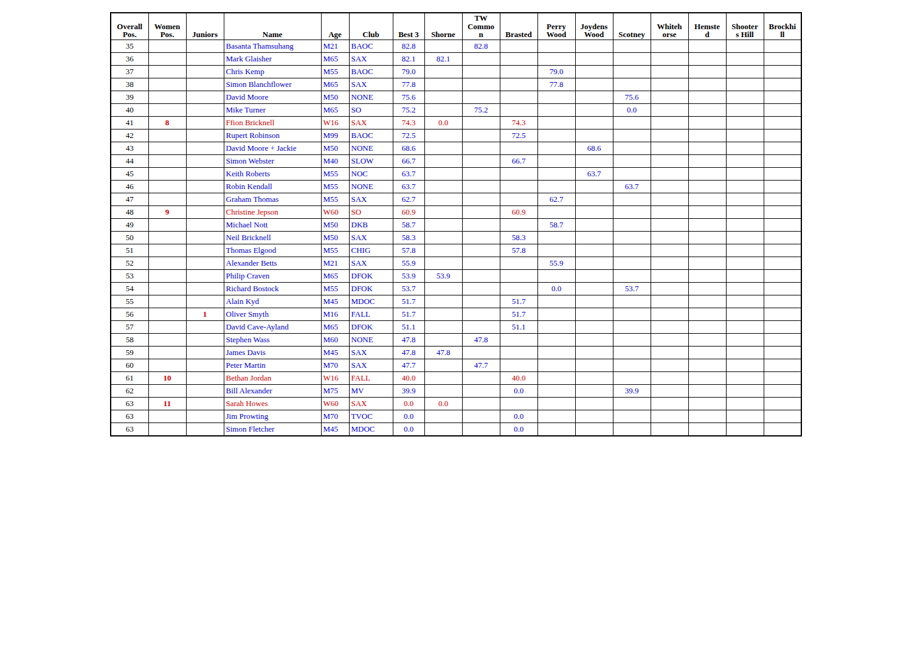| Overall Pos. | Women Pos. | Juniors | Name | Age | Club | Best 3 | Shorne | TW Commo n | Brasted | Perry Wood | Joydens Wood | Scotney | Whiteh orse | Hemste d | Shooter s Hill | Brockhi ll |
| --- | --- | --- | --- | --- | --- | --- | --- | --- | --- | --- | --- | --- | --- | --- | --- | --- |
| 35 | | | Basanta Thamsuhang | M21 | BAOC | 82.8 | | 82.8 | | | | | | | | |
| 36 | | | Mark Glaisher | M65 | SAX | 82.1 | 82.1 | | | | | | | | | |
| 37 | | | Chris Kemp | M55 | BAOC | 79.0 | | | | 79.0 | | | | | | |
| 38 | | | Simon Blanchflower | M65 | SAX | 77.8 | | | | 77.8 | | | | | | |
| 39 | | | David Moore | M50 | NONE | 75.6 | | | | | | 75.6 | | | | |
| 40 | | | Mike Turner | M65 | SO | 75.2 | | 75.2 | | | | 0.0 | | | | |
| 41 | 8 | | Ffion Bricknell | W16 | SAX | 74.3 | 0.0 | | 74.3 | | | | | | | |
| 42 | | | Rupert Robinson | M99 | BAOC | 72.5 | | | 72.5 | | | | | | | |
| 43 | | | David Moore + Jackie | M50 | NONE | 68.6 | | | | | 68.6 | | | | | |
| 44 | | | Simon Webster | M40 | SLOW | 66.7 | | | 66.7 | | | | | | | |
| 45 | | | Keith Roberts | M55 | NOC | 63.7 | | | | | 63.7 | | | | | |
| 46 | | | Robin Kendall | M55 | NONE | 63.7 | | | | | | 63.7 | | | | |
| 47 | | | Graham Thomas | M55 | SAX | 62.7 | | | | 62.7 | | | | | | |
| 48 | 9 | | Christine Jepson | W60 | SO | 60.9 | | | 60.9 | | | | | | | |
| 49 | | | Michael Nott | M50 | DKB | 58.7 | | | | 58.7 | | | | | | |
| 50 | | | Neil Bricknell | M50 | SAX | 58.3 | | | 58.3 | | | | | | | |
| 51 | | | Thomas Elgood | M55 | CHIG | 57.8 | | | 57.8 | | | | | | | |
| 52 | | | Alexander Betts | M21 | SAX | 55.9 | | | | 55.9 | | | | | | |
| 53 | | | Philip Craven | M65 | DFOK | 53.9 | 53.9 | | | | | | | | | |
| 54 | | | Richard Bostock | M55 | DFOK | 53.7 | | | | 0.0 | | 53.7 | | | | |
| 55 | | | Alain Kyd | M45 | MDOC | 51.7 | | | 51.7 | | | | | | | |
| 56 | | 1 | Oliver Smyth | M16 | FALL | 51.7 | | | 51.7 | | | | | | | |
| 57 | | | David Cave-Ayland | M65 | DFOK | 51.1 | | | 51.1 | | | | | | | |
| 58 | | | Stephen Wass | M60 | NONE | 47.8 | | 47.8 | | | | | | | | |
| 59 | | | James Davis | M45 | SAX | 47.8 | 47.8 | | | | | | | | | |
| 60 | | | Peter Martin | M70 | SAX | 47.7 | | 47.7 | | | | | | | | |
| 61 | 10 | | Bethan Jordan | W16 | FALL | 40.0 | | | 40.0 | | | | | | | |
| 62 | | | Bill Alexander | M75 | MV | 39.9 | | | 0.0 | | | 39.9 | | | | |
| 63 | 11 | | Sarah Howes | W60 | SAX | 0.0 | 0.0 | | | | | | | | | |
| 63 | | | Jim Prowting | M70 | TVOC | 0.0 | | | 0.0 | | | | | | | |
| 63 | | | Simon Fletcher | M45 | MDOC | 0.0 | | | 0.0 | | | | | | | |